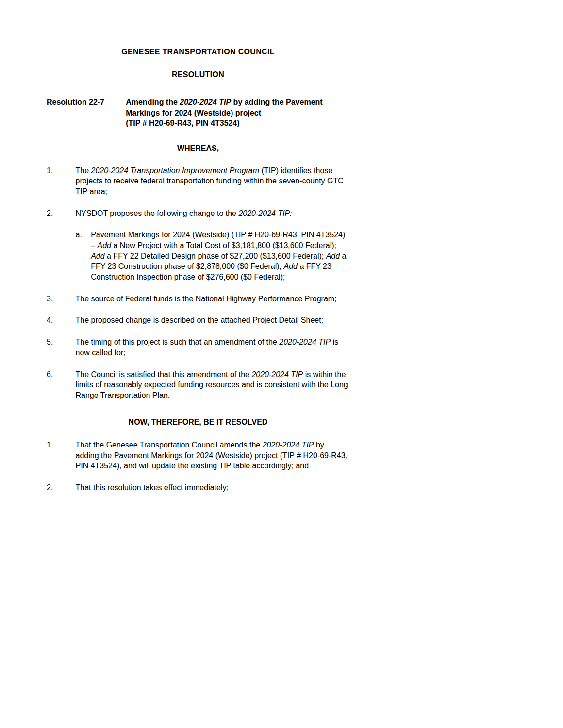GENESEE TRANSPORTATION COUNCIL
RESOLUTION
Resolution 22-7
Amending the 2020-2024 TIP by adding the Pavement Markings for 2024 (Westside) project
(TIP # H20-69-R43, PIN 4T3524)
WHEREAS,
1. The 2020-2024 Transportation Improvement Program (TIP) identifies those projects to receive federal transportation funding within the seven-county GTC TIP area;
2. NYSDOT proposes the following change to the 2020-2024 TIP:
a. Pavement Markings for 2024 (Westside) (TIP # H20-69-R43, PIN 4T3524) – Add a New Project with a Total Cost of $3,181,800 ($13,600 Federal); Add a FFY 22 Detailed Design phase of $27,200 ($13,600 Federal); Add a FFY 23 Construction phase of $2,878,000 ($0 Federal); Add a FFY 23 Construction Inspection phase of $276,600 ($0 Federal);
3. The source of Federal funds is the National Highway Performance Program;
4. The proposed change is described on the attached Project Detail Sheet;
5. The timing of this project is such that an amendment of the 2020-2024 TIP is now called for;
6. The Council is satisfied that this amendment of the 2020-2024 TIP is within the limits of reasonably expected funding resources and is consistent with the Long Range Transportation Plan.
NOW, THEREFORE, BE IT RESOLVED
1. That the Genesee Transportation Council amends the 2020-2024 TIP by adding the Pavement Markings for 2024 (Westside) project (TIP # H20-69-R43, PIN 4T3524), and will update the existing TIP table accordingly; and
2. That this resolution takes effect immediately;